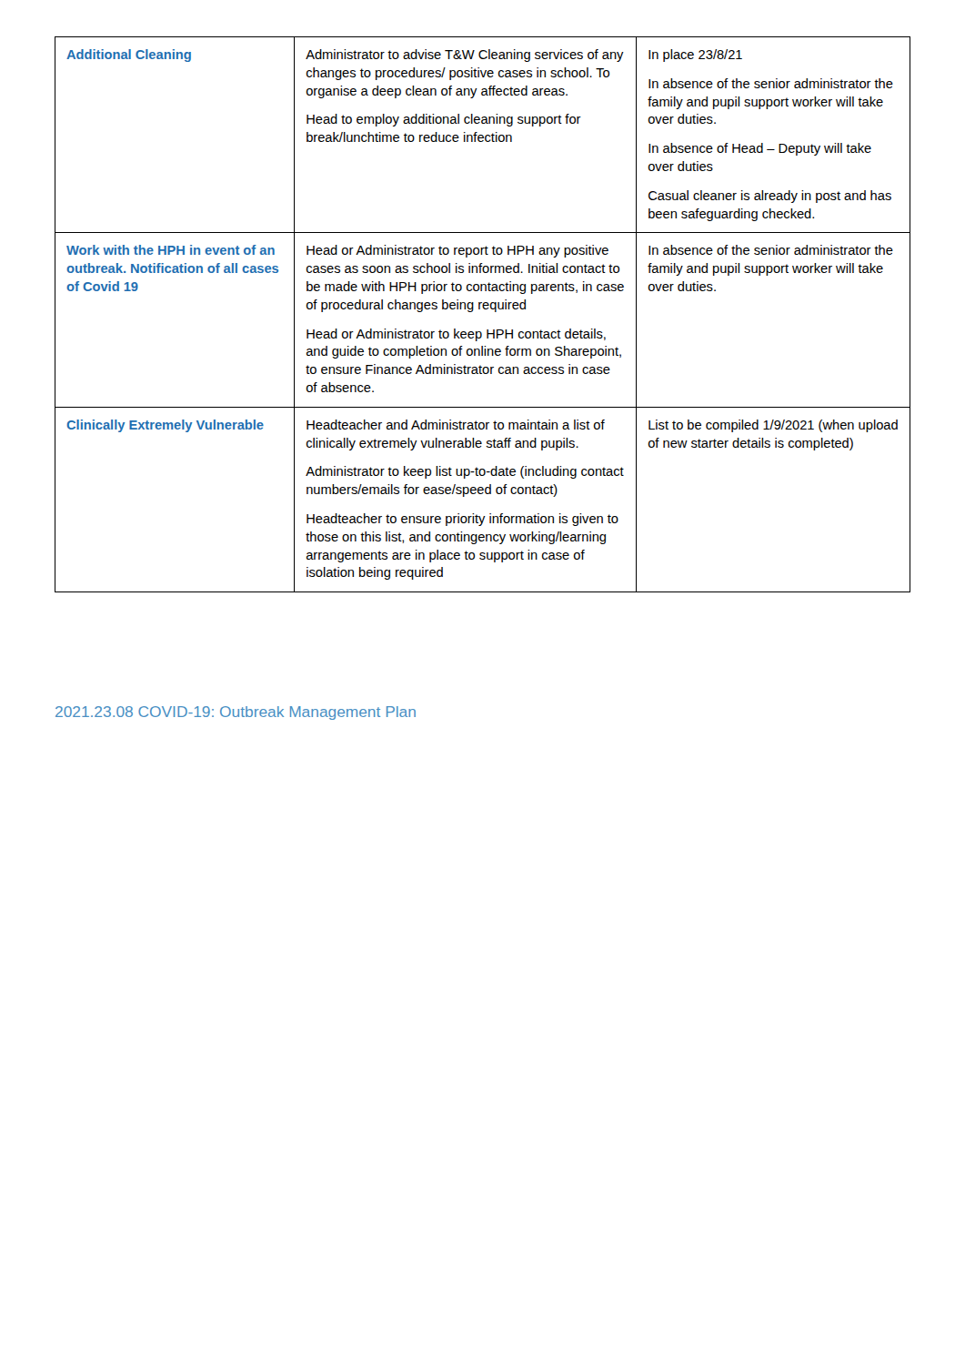| Additional Cleaning | Administrator to advise T&W Cleaning services of any changes to procedures/ positive cases in school. To organise a deep clean of any affected areas. Head to employ additional cleaning support for break/lunchtime to reduce infection | In place 23/8/21 In absence of the senior administrator the family and pupil support worker will take over duties. In absence of Head – Deputy will take over duties Casual cleaner is already in post and has been safeguarding checked. |
| Work with the HPH in event of an outbreak. Notification of all cases of Covid 19 | Head or Administrator to report to HPH any positive cases as soon as school is informed. Initial contact to be made with HPH prior to contacting parents, in case of procedural changes being required Head or Administrator to keep HPH contact details, and guide to completion of online form on Sharepoint, to ensure Finance Administrator can access in case of absence. | In absence of the senior administrator the family and pupil support worker will take over duties. |
| Clinically Extremely Vulnerable | Headteacher and Administrator to maintain a list of clinically extremely vulnerable staff and pupils. Administrator to keep list up-to-date (including contact numbers/emails for ease/speed of contact) Headteacher to ensure priority information is given to those on this list, and contingency working/learning arrangements are in place to support in case of isolation being required | List to be compiled 1/9/2021 (when upload of new starter details is completed) |
2021.23.08 COVID-19: Outbreak Management Plan